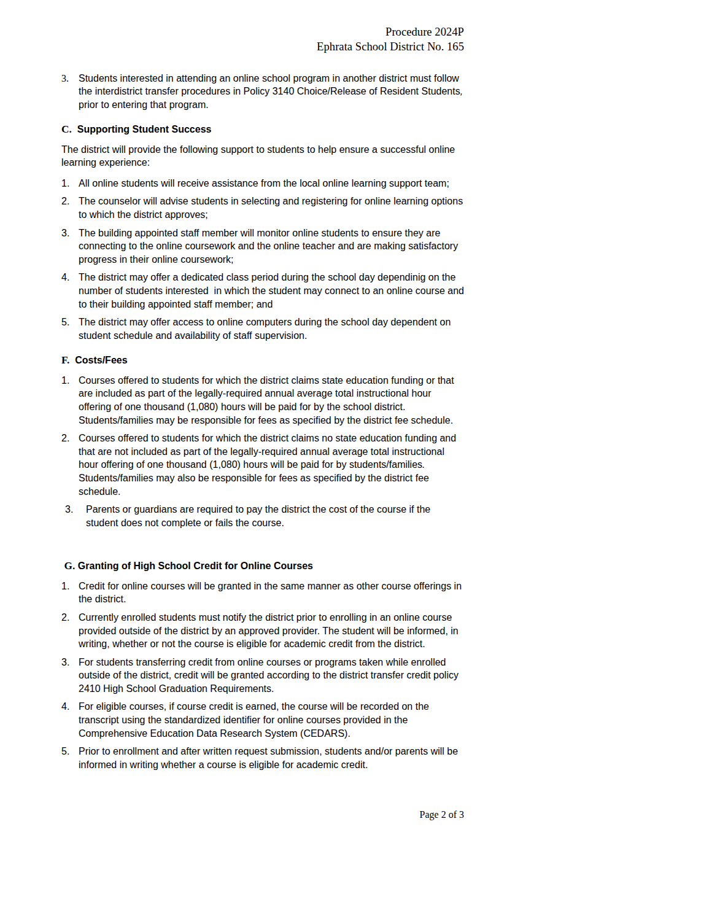Procedure 2024P
Ephrata School District No. 165
3. Students interested in attending an online school program in another district must follow the interdistrict transfer procedures in Policy 3140 Choice/Release of Resident Students, prior to entering that program.
C. Supporting Student Success
The district will provide the following support to students to help ensure a successful online learning experience:
1. All online students will receive assistance from the local online learning support team;
2. The counselor will advise students in selecting and registering for online learning options to which the district approves;
3. The building appointed staff member will monitor online students to ensure they are connecting to the online coursework and the online teacher and are making satisfactory progress in their online coursework;
4. The district may offer a dedicated class period during the school day dependinig on the number of students interested in which the student may connect to an online course and to their building appointed staff member; and
5. The district may offer access to online computers during the school day dependent on student schedule and availability of staff supervision.
F. Costs/Fees
1. Courses offered to students for which the district claims state education funding or that are included as part of the legally-required annual average total instructional hour offering of one thousand (1,080) hours will be paid for by the school district. Students/families may be responsible for fees as specified by the district fee schedule.
2. Courses offered to students for which the district claims no state education funding and that are not included as part of the legally-required annual average total instructional hour offering of one thousand (1,080) hours will be paid for by students/families. Students/families may also be responsible for fees as specified by the district fee schedule.
3. Parents or guardians are required to pay the district the cost of the course if the student does not complete or fails the course.
G. Granting of High School Credit for Online Courses
1. Credit for online courses will be granted in the same manner as other course offerings in the district.
2. Currently enrolled students must notify the district prior to enrolling in an online course provided outside of the district by an approved provider. The student will be informed, in writing, whether or not the course is eligible for academic credit from the district.
3. For students transferring credit from online courses or programs taken while enrolled outside of the district, credit will be granted according to the district transfer credit policy 2410 High School Graduation Requirements.
4. For eligible courses, if course credit is earned, the course will be recorded on the transcript using the standardized identifier for online courses provided in the Comprehensive Education Data Research System (CEDARS).
5. Prior to enrollment and after written request submission, students and/or parents will be informed in writing whether a course is eligible for academic credit.
Page 2 of 3